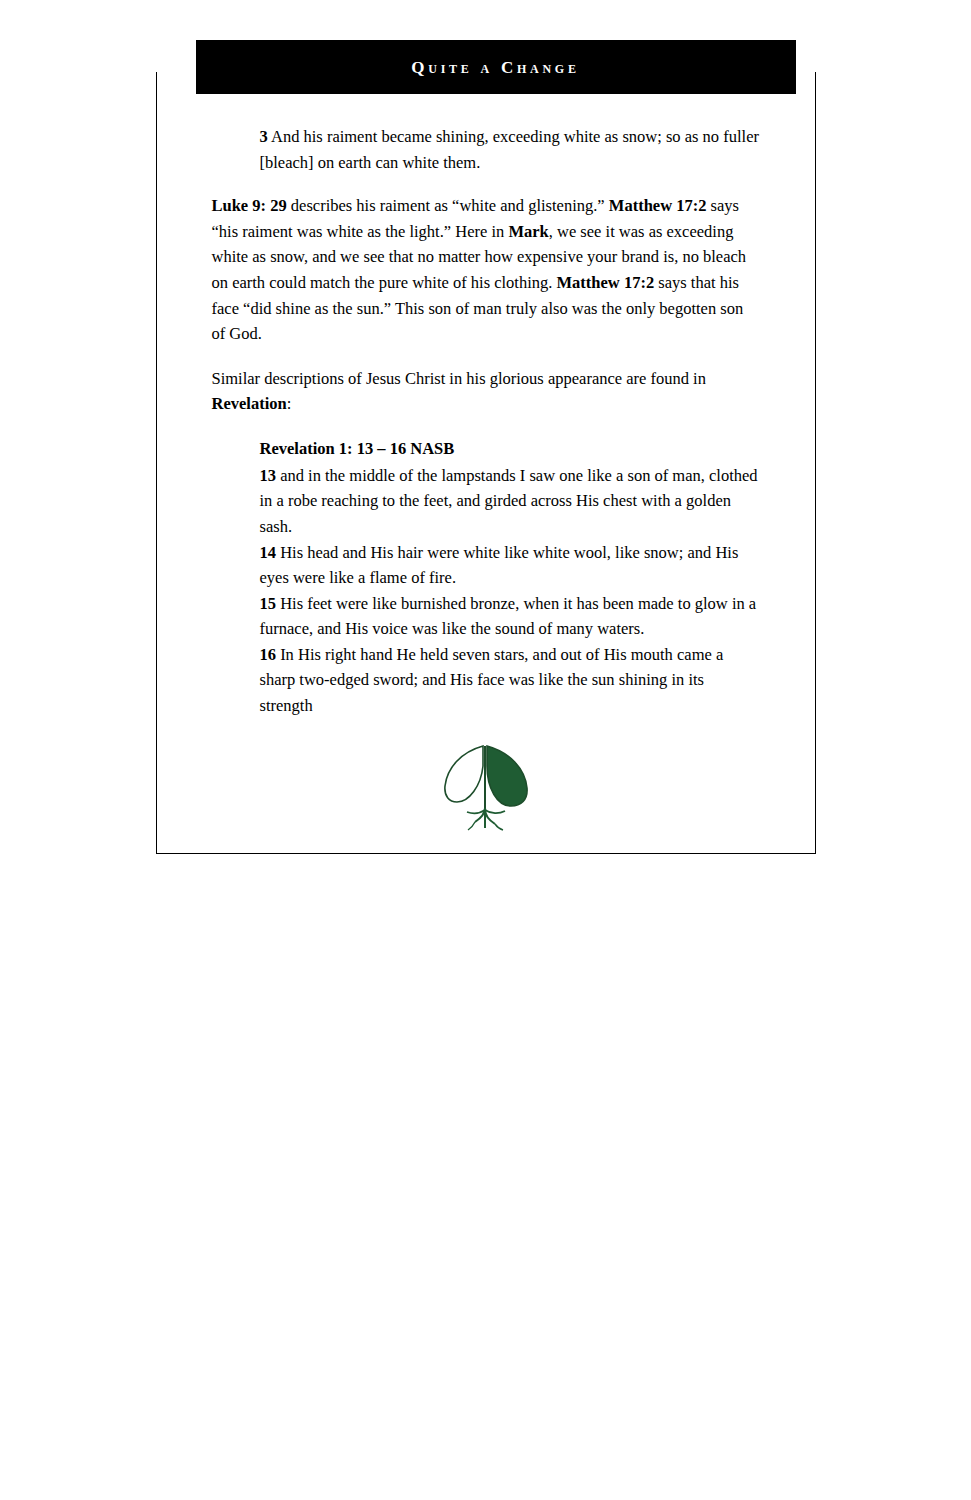Quite a Change
3 And his raiment became shining, exceeding white as snow; so as no fuller [bleach] on earth can white them.
Luke 9: 29 describes his raiment as “white and glistening.” Matthew 17:2 says “his raiment was white as the light.” Here in Mark, we see it was as exceeding white as snow, and we see that no matter how expensive your brand is, no bleach on earth could match the pure white of his clothing. Matthew 17:2 says that his face “did shine as the sun.” This son of man truly also was the only begotten son of God.
Similar descriptions of Jesus Christ in his glorious appearance are found in Revelation:
Revelation 1: 13 – 16 NASB
13 and in the middle of the lampstands I saw one like a son of man, clothed in a robe reaching to the feet, and girded across His chest with a golden sash.
14 His head and His hair were white like white wool, like snow; and His eyes were like a flame of fire.
15 His feet were like burnished bronze, when it has been made to glow in a furnace, and His voice was like the sound of many waters.
16 In His right hand He held seven stars, and out of His mouth came a sharp two-edged sword; and His face was like the sun shining in its strength